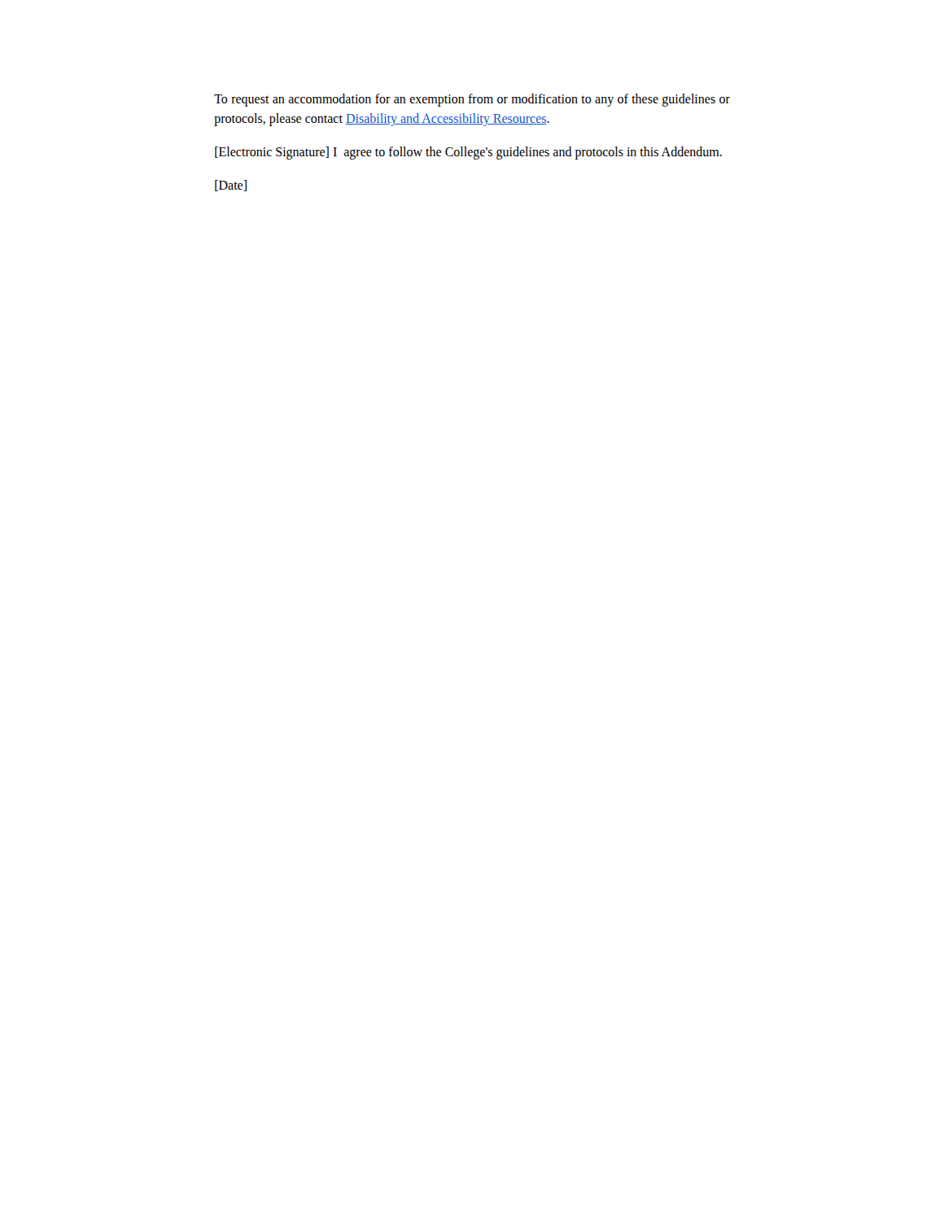To request an accommodation for an exemption from or modification to any of these guidelines or protocols, please contact Disability and Accessibility Resources.
[Electronic Signature] I agree to follow the College's guidelines and protocols in this Addendum.
[Date]